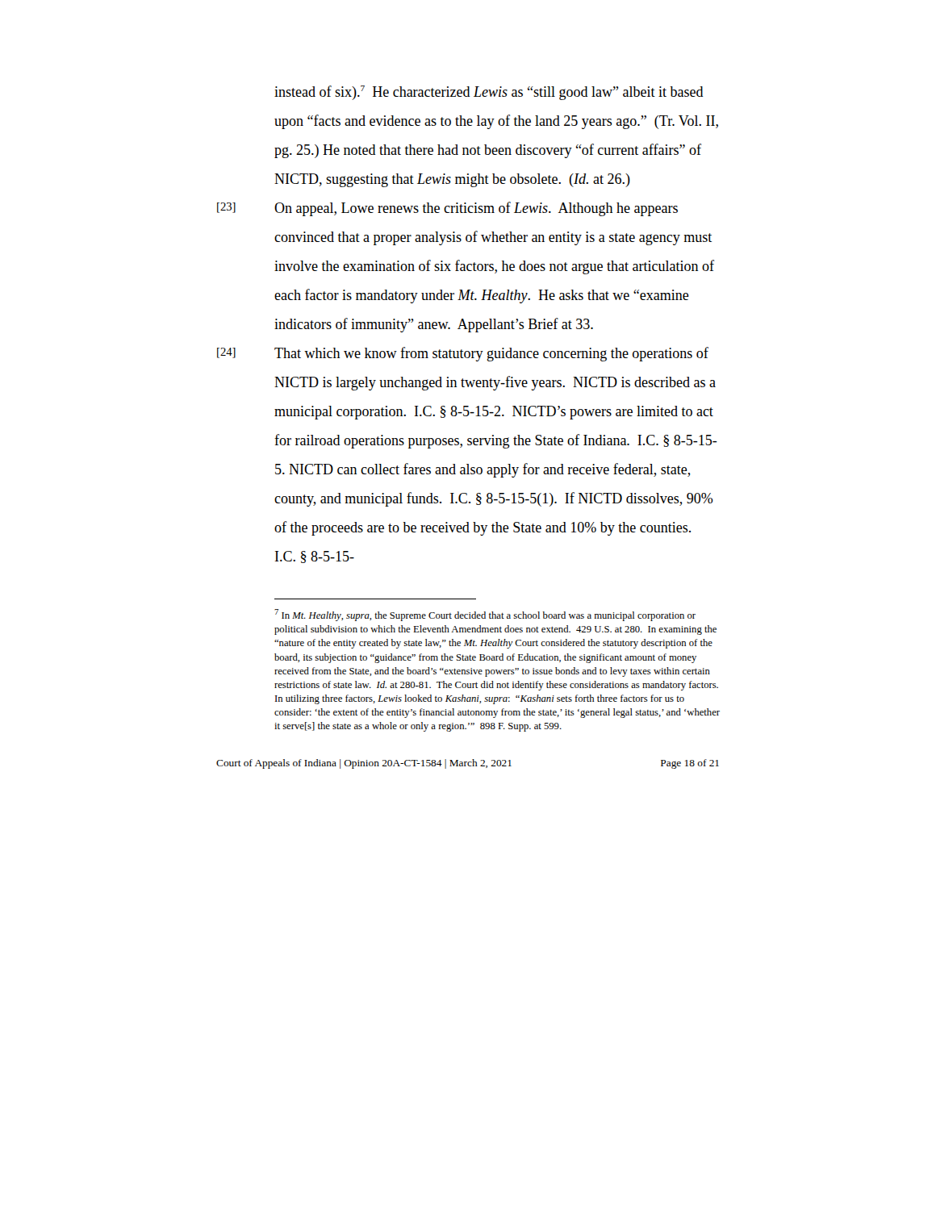instead of six).7 He characterized Lewis as “still good law” albeit it based upon “facts and evidence as to the lay of the land 25 years ago.” (Tr. Vol. II, pg. 25.) He noted that there had not been discovery “of current affairs” of NICTD, suggesting that Lewis might be obsolete. (Id. at 26.)
[23]
On appeal, Lowe renews the criticism of Lewis. Although he appears convinced that a proper analysis of whether an entity is a state agency must involve the examination of six factors, he does not argue that articulation of each factor is mandatory under Mt. Healthy. He asks that we “examine indicators of immunity” anew. Appellant’s Brief at 33.
[24]
That which we know from statutory guidance concerning the operations of NICTD is largely unchanged in twenty-five years. NICTD is described as a municipal corporation. I.C. § 8-5-15-2. NICTD’s powers are limited to act for railroad operations purposes, serving the State of Indiana. I.C. § 8-5-15-5. NICTD can collect fares and also apply for and receive federal, state, county, and municipal funds. I.C. § 8-5-15-5(1). If NICTD dissolves, 90% of the proceeds are to be received by the State and 10% by the counties. I.C. § 8-5-15-
7 In Mt. Healthy, supra, the Supreme Court decided that a school board was a municipal corporation or political subdivision to which the Eleventh Amendment does not extend. 429 U.S. at 280. In examining the “nature of the entity created by state law,” the Mt. Healthy Court considered the statutory description of the board, its subjection to “guidance” from the State Board of Education, the significant amount of money received from the State, and the board’s “extensive powers” to issue bonds and to levy taxes within certain restrictions of state law. Id. at 280-81. The Court did not identify these considerations as mandatory factors. In utilizing three factors, Lewis looked to Kashani, supra: “Kashani sets forth three factors for us to consider: ‘the extent of the entity’s financial autonomy from the state,’ its ‘general legal status,’ and ‘whether it serve[s] the state as a whole or only a region.’” 898 F. Supp. at 599.
Court of Appeals of Indiana | Opinion 20A-CT-1584 | March 2, 2021
Page 18 of 21